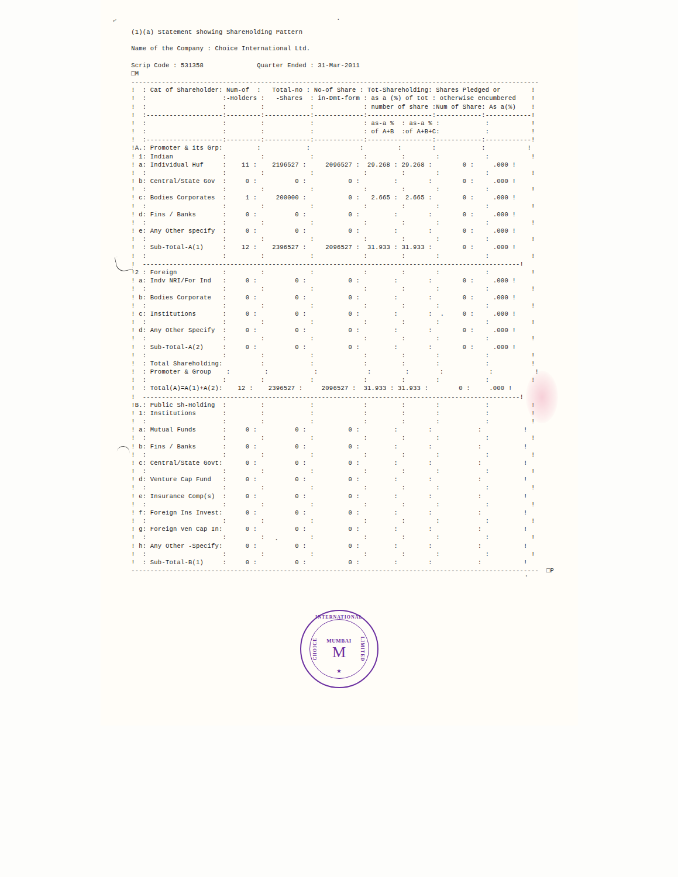⌐ ·
·
(1)(a) Statement showing ShareHolding Pattern Name of the Company : Choice International Ltd. Scrip Code : 531358 Quarter Ended : 31-Mar-2011 □M ----------------------------------------------------------------------------------------------------------- ! : Cat of Shareholder: Num-of : Total-no : No-of Share : Tot-Shareholding: Shares Pledged or ! ! : :-Holders : -Shares : in-Dmt-form : as a (%) of tot : otherwise encumbered ! ! : : : : : number of share :Num of Share: As a(%) ! ! :--------------------:---------:------------:-------------:-----------------:------------:------------! ! : : : : : as-a % : as-a % : : ! ! : : : : : of A+B :of A+B+C: : ! ! :--------------------:---------:------------:-------------:-----------------:------------:------------! !A.: Promoter & its Grp: : : : : : : ! ! 1: Indian : : : : : : : ! ! a: Individual Huf : 11 : 2196527 : 2096527 : 29.268 : 29.268 : 0 : .000 ! ! : : : : : : : : ! ! b: Central/State Gov : 0 : 0 : 0 : : : 0 : .000 ! ! : : : : : : : : ! ! c: Bodies Corporates : 1 : 200000 : 0 : 2.665 : 2.665 : 0 : .000 ! ! : : : : : : : : ! ! d: Fins / Banks : 0 : 0 : 0 : : : 0 : .000 ! ! : : : : : : : : ! ! e: Any Other specify : 0 : 0 : 0 : : : 0 : .000 ! ! : : : : : : : : ! ! : Sub-Total-A(1) : 12 : 2396527 : 2096527 : 31.933 : 31.933 : 0 : .000 ! ! : : : : : : : : ! ! ---------------------------------------------------------------------------------------------------! !2 : Foreign : : : : : : : ! ! a: Indv NRI/For Ind : 0 : 0 : 0 : : : 0 : .000 ! ! : : : : : : : : ! ! b: Bodies Corporate : 0 : 0 : 0 : : : 0 : .000 ! ! : : : : : : : : ! ! c: Institutions : 0 : 0 : 0 : : : 0 : .000 ! ! : : : : : : : : ! ! d: Any Other Specify : 0 : 0 : 0 : : : 0 : .000 ! ! : : : : : : : : ! ! : Sub-Total-A(2) : 0 : 0 : 0 : : : 0 : .000 ! ! : : : : : : : : ! ! : Total Shareholding: : : : : : : ! ! : Promoter & Group : : : : : : : ! ! : : : : : : : : ! ! : Total(A)=A(1)+A(2): 12 : 2396527 : 2096527 : 31.933 : 31.933 : 0 : .000 ! ! ---------------------------------------------------------------------------------------------------! !B.: Public Sh-Holding : : : : : : : ! ! 1: Institutions : : : : : : : ! ! : : : : : : : : ! ! a: Mutual Funds : 0 : 0 : 0 : : : : ! ! : : : : : : : : ! ! b: Fins / Banks : 0 : 0 : 0 : : : : ! ! : : : : : : : : ! ! c: Central/State Govt: 0 : 0 : 0 : : : : ! ! : : : : : : : : ! ! d: Venture Cap Fund : 0 : 0 : 0 : : : : ! ! : : : : : : : : ! ! e: Insurance Comp(s) : 0 : 0 : 0 : : : : ! ! : : : : : : : : ! ! f: Foreign Ins Invest: 0 : 0 : 0 : : : : ! ! : : : : : : : : ! ! g: Foreign Ven Cap In: 0 : 0 : 0 : : : : ! ! : : : : : : : : ! ! h: Any Other -Specify: 0 : 0 : 0 : : : : ! ! : : : : : : : : ! ! : Sub-Total-B(1) : 0 : 0 : 0 : : : : ! ----------------------------------------------------------------------------------------------------------- □P
INTERNATIONAL
CHOICE
LIMITED
MUMBAI
M
★
· ·